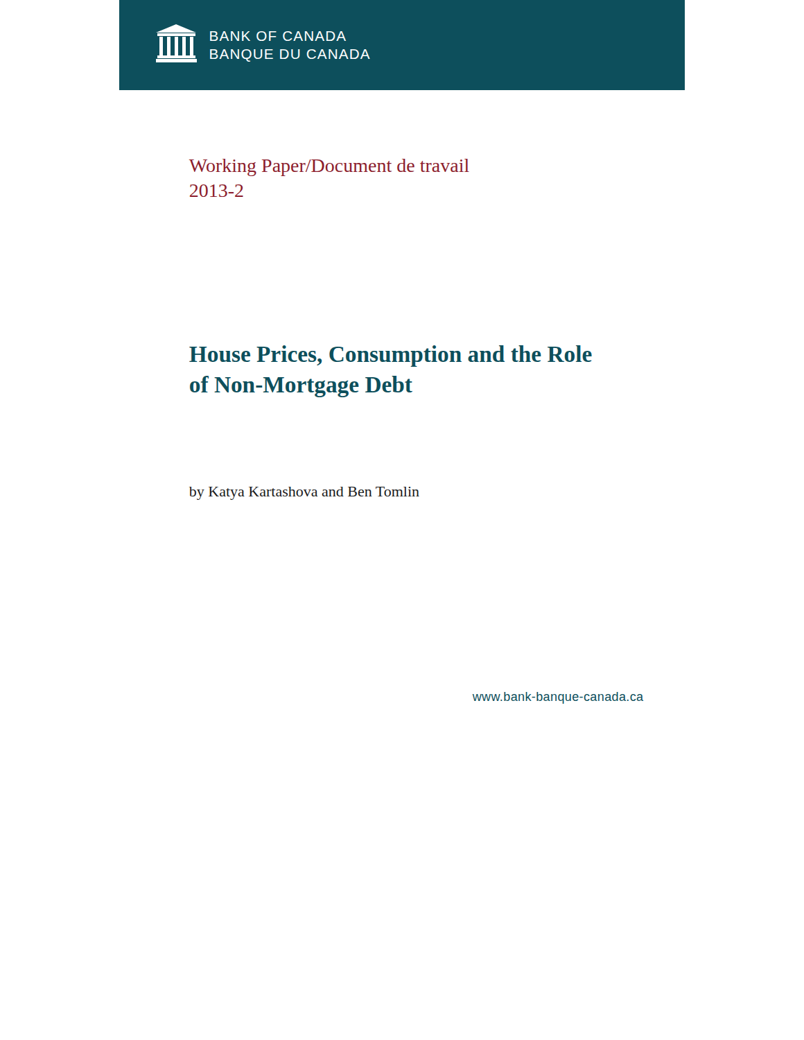BANK OF CANADA BANQUE DU CANADA
Working Paper/Document de travail
2013-2
House Prices, Consumption and the Role
of Non-Mortgage Debt
by Katya Kartashova and Ben Tomlin
www.bank-banque-canada.ca